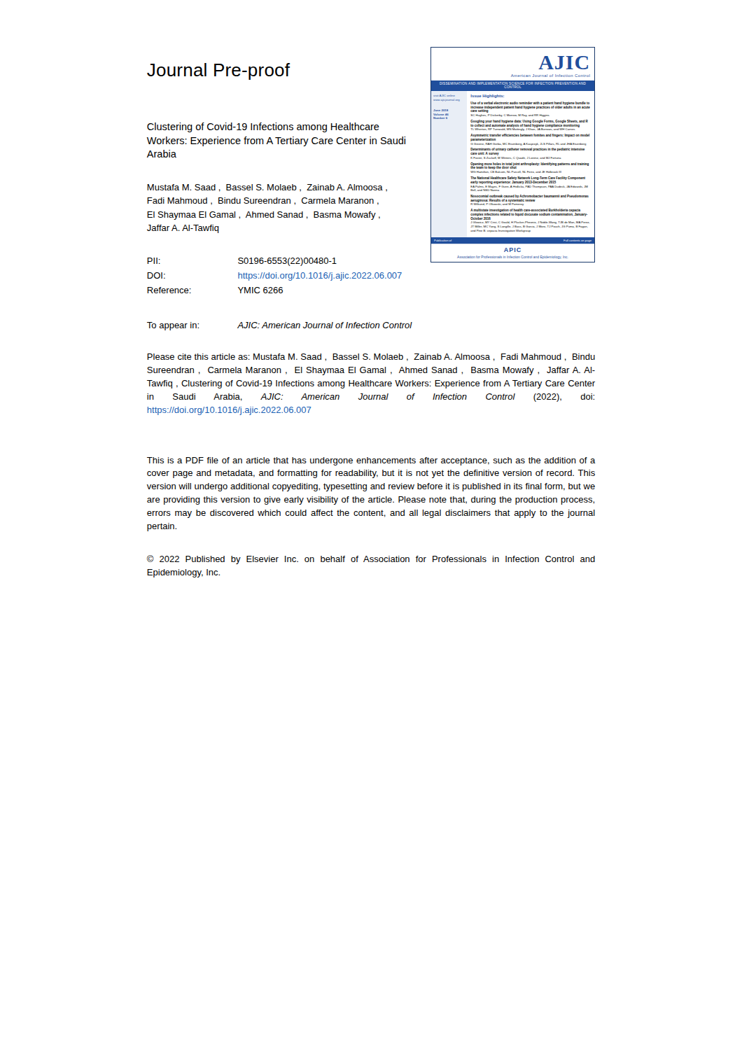AJIC
American Journal of Infection Control
Dissemination and Implementation Science for Infection Prevention and Control
visit AJIC online
www.ajicjournal.org
June 2018
Volume 46
Number 6
Issue Highlights:
Use of a verbal electronic audio reminder with a patient hand hygiene bundle to increase independent patient hand hygiene practices of older adults in an acute care setting SC Hughes, P Dickerby, C Morrow, M Ray, and RR Higgins
Googling your hand hygiene data: Using Google Forms, Google Sheets, and R to collect and automate analysis of hand hygiene compliance monitoring TL Wherton, RP Turnwald, MN Mattingly, J Khan, JA Burrows, and WH Carnes
Asymmetric transfer efficiencies between fomites and fingers: Impact on model parameterization G Greene, RAH Gerba, MC Eisenberg, A Kasprzyk, JLS Pillars, RL and JHA Eisenberg
Determinants of urinary catheter removal practices in the pediatric intensive care unit: A survey K Foster, S Zuckoff, M Winters, C Quadri, J Lorenz, and MJ Fortuna
Opening more holes in total joint arthroplasty: Identifying patterns and training the team to keep the door shut WG Hamilton, CB Balcom, NL Purcell, NL Ferro, and JE Holbrook III
The National Healthcare Safety Network Long-Term Care Facility Component early reporting experience: January 2013-December 2015 EA Palms, E Mayes, F Gunn, A Hrdlicka, PAD Thompson, PAA Dudeck, JA Edwards, JM Bell, and NSD Nanna
Nosocomial outbreak caused by Achromobacter baumannii and Pseudomonas aeruginosa: Results of a systematic review R Wilkund, P Olkowski, and M Pomeroy
A multistate investigation of health care-associated Burkholderia cepacia complex infections related to liquid docusate sodium contamination, January-October 2016 J Glowicz, MY Crist, C Gould, H Plucker-Pheonix, J Noble-Wang, TJB de Man, MA Perez, JT Miller, MC Yang, S Langille, J Bass, B Garcia, J Moro, TJ Pouch, JG Puma, B Fagan, and Pine B. cepacia Investigation Workgroup
Publication of Full contents on page
APIC
Association for Professionals in Infection Control and Epidemiology, Inc.
Journal Pre-proof
Clustering of Covid-19 Infections among Healthcare Workers: Experience from A Tertiary Care Center in Saudi Arabia
Mustafa M. Saad , Bassel S. Molaeb , Zainab A. Almoosa ,
Fadi Mahmoud , Bindu Sureendran , Carmela Maranon ,
El Shaymaa El Gamal , Ahmed Sanad , Basma Mowafy ,
Jaffar A. Al-Tawfiq
| PII: | S0196-6553(22)00480-1 |
| DOI: | https://doi.org/10.1016/j.ajic.2022.06.007 |
| Reference: | YMIC 6266 |
To appear in: AJIC: American Journal of Infection Control
Please cite this article as: Mustafa M. Saad , Bassel S. Molaeb , Zainab A. Almoosa , Fadi Mahmoud , Bindu Sureendran , Carmela Maranon , El Shaymaa El Gamal , Ahmed Sanad , Basma Mowafy , Jaffar A. Al-Tawfiq , Clustering of Covid-19 Infections among Healthcare Workers: Experience from A Tertiary Care Center in Saudi Arabia, AJIC: American Journal of Infection Control (2022), doi: https://doi.org/10.1016/j.ajic.2022.06.007
This is a PDF file of an article that has undergone enhancements after acceptance, such as the addition of a cover page and metadata, and formatting for readability, but it is not yet the definitive version of record. This version will undergo additional copyediting, typesetting and review before it is published in its final form, but we are providing this version to give early visibility of the article. Please note that, during the production process, errors may be discovered which could affect the content, and all legal disclaimers that apply to the journal pertain.
© 2022 Published by Elsevier Inc. on behalf of Association for Professionals in Infection Control and Epidemiology, Inc.